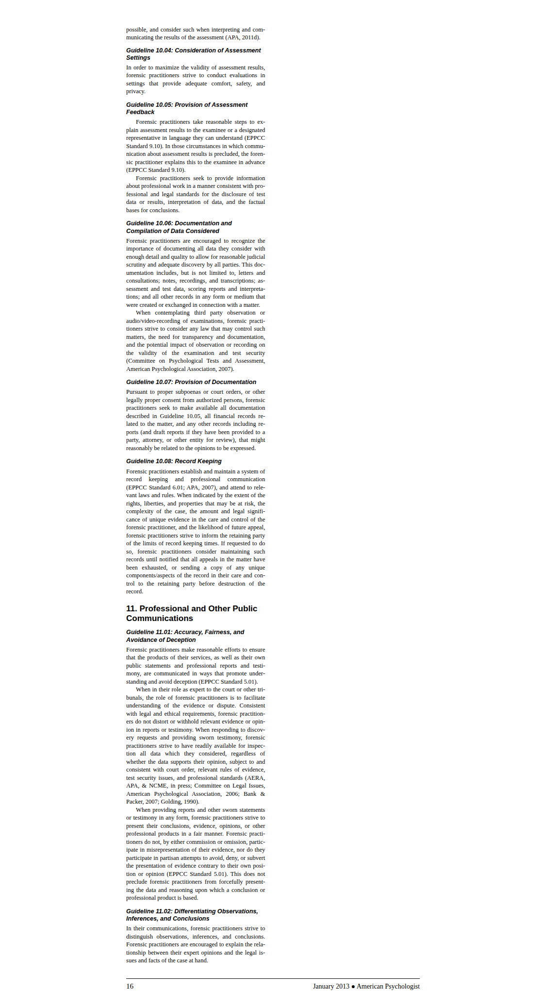possible, and consider such when interpreting and communicating the results of the assessment (APA, 2011d).
Guideline 10.04: Consideration of Assessment Settings
In order to maximize the validity of assessment results, forensic practitioners strive to conduct evaluations in settings that provide adequate comfort, safety, and privacy.
Guideline 10.05: Provision of Assessment Feedback
Forensic practitioners take reasonable steps to explain assessment results to the examinee or a designated representative in language they can understand (EPPCC Standard 9.10). In those circumstances in which communication about assessment results is precluded, the forensic practitioner explains this to the examinee in advance (EPPCC Standard 9.10).
Forensic practitioners seek to provide information about professional work in a manner consistent with professional and legal standards for the disclosure of test data or results, interpretation of data, and the factual bases for conclusions.
Guideline 10.06: Documentation and Compilation of Data Considered
Forensic practitioners are encouraged to recognize the importance of documenting all data they consider with enough detail and quality to allow for reasonable judicial scrutiny and adequate discovery by all parties. This documentation includes, but is not limited to, letters and consultations; notes, recordings, and transcriptions; assessment and test data, scoring reports and interpretations; and all other records in any form or medium that were created or exchanged in connection with a matter.
When contemplating third party observation or audio/video-recording of examinations, forensic practitioners strive to consider any law that may control such matters, the need for transparency and documentation, and the potential impact of observation or recording on the validity of the examination and test security (Committee on Psychological Tests and Assessment, American Psychological Association, 2007).
Guideline 10.07: Provision of Documentation
Pursuant to proper subpoenas or court orders, or other legally proper consent from authorized persons, forensic practitioners seek to make available all documentation described in Guideline 10.05, all financial records related to the matter, and any other records including reports (and draft reports if they have been provided to a party, attorney, or other entity for review), that might reasonably be related to the opinions to be expressed.
Guideline 10.08: Record Keeping
Forensic practitioners establish and maintain a system of record keeping and professional communication (EPPCC Standard 6.01; APA, 2007), and attend to relevant laws and rules. When indicated by the extent of the rights, liberties, and properties that may be at risk, the complexity of the case, the amount and legal significance of unique evidence in the care and control of the forensic practitioner, and the likelihood of future appeal, forensic practitioners strive to inform the retaining party of the limits of record keeping times. If requested to do so, forensic practitioners consider maintaining such records until notified that all appeals in the matter have been exhausted, or sending a copy of any unique components/aspects of the record in their care and control to the retaining party before destruction of the record.
11. Professional and Other Public Communications
Guideline 11.01: Accuracy, Fairness, and Avoidance of Deception
Forensic practitioners make reasonable efforts to ensure that the products of their services, as well as their own public statements and professional reports and testimony, are communicated in ways that promote understanding and avoid deception (EPPCC Standard 5.01).
When in their role as expert to the court or other tribunals, the role of forensic practitioners is to facilitate understanding of the evidence or dispute. Consistent with legal and ethical requirements, forensic practitioners do not distort or withhold relevant evidence or opinion in reports or testimony. When responding to discovery requests and providing sworn testimony, forensic practitioners strive to have readily available for inspection all data which they considered, regardless of whether the data supports their opinion, subject to and consistent with court order, relevant rules of evidence, test security issues, and professional standards (AERA, APA, & NCME, in press; Committee on Legal Issues, American Psychological Association, 2006; Bank & Packer, 2007; Golding, 1990).
When providing reports and other sworn statements or testimony in any form, forensic practitioners strive to present their conclusions, evidence, opinions, or other professional products in a fair manner. Forensic practitioners do not, by either commission or omission, participate in misrepresentation of their evidence, nor do they participate in partisan attempts to avoid, deny, or subvert the presentation of evidence contrary to their own position or opinion (EPPCC Standard 5.01). This does not preclude forensic practitioners from forcefully presenting the data and reasoning upon which a conclusion or professional product is based.
Guideline 11.02: Differentiating Observations, Inferences, and Conclusions
In their communications, forensic practitioners strive to distinguish observations, inferences, and conclusions. Forensic practitioners are encouraged to explain the relationship between their expert opinions and the legal issues and facts of the case at hand.
16 January 2013 ● American Psychologist